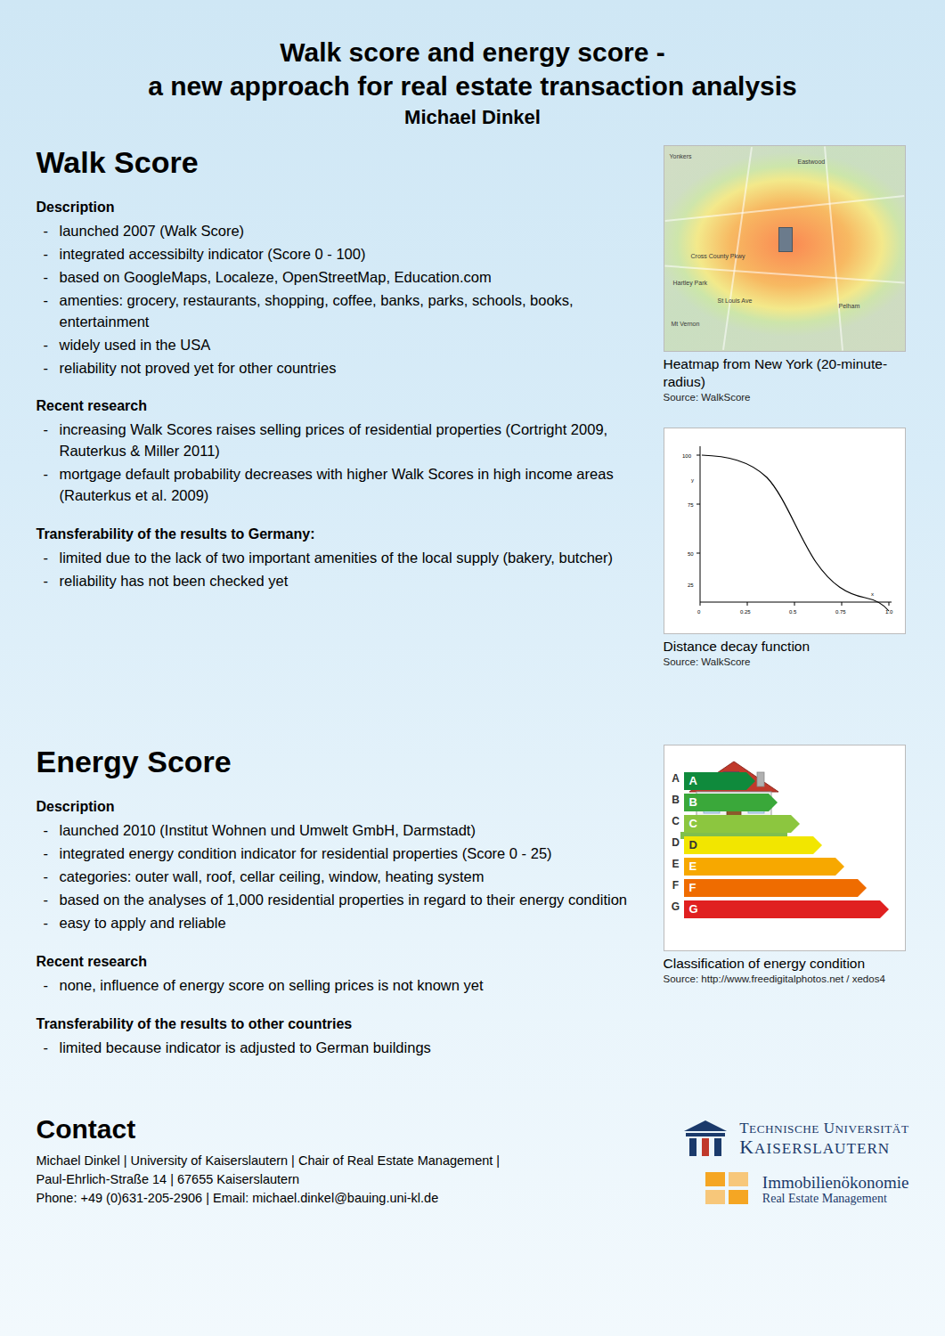Walk score and energy score -
a new approach for real estate transaction analysis
Michael Dinkel
Walk Score
Description
launched 2007 (Walk Score)
integrated accessibilty indicator (Score 0 - 100)
based on GoogleMaps, Localeze, OpenStreetMap, Education.com
amenties: grocery, restaurants, shopping, coffee, banks, parks, schools, books, entertainment
widely used in the USA
reliability not proved yet for other countries
Recent research
increasing Walk Scores raises selling prices of residential properties (Cortright 2009, Rauterkus & Miller 2011)
mortgage default probability decreases with higher Walk Scores in high income areas (Rauterkus et al. 2009)
Transferability of the results to Germany:
limited due to the lack of two important amenities of the local supply (bakery, butcher)
reliability has not been checked yet
Yonkers Eastwood Cross County Pkwy Hartley Park Mt Vernon Pelham St Louis Ave
Heatmap from New York (20-minute-radius)
Source: WalkScore
100 75 50 25 y 0 0.25 0.5 0.75 1.0 x
Distance decay function
Source: WalkScore
Energy Score
Description
launched 2010 (Institut Wohnen und Umwelt GmbH, Darmstadt)
integrated energy condition indicator for residential properties (Score 0 - 25)
categories: outer wall, roof, cellar ceiling, window, heating system
based on the analyses of 1,000 residential properties in regard to their energy condition
easy to apply and reliable
Recent research
none, influence of energy score on selling prices is not known yet
Transferability of the results to other countries
limited because indicator is adjusted to German buildings
A
B
C
D
E
F
G
A
B
C
D
E
F
G
Classification of energy condition
Source: http://www.freedigitalphotos.net / xedos4
Contact
Michael Dinkel | University of Kaiserslautern | Chair of Real Estate Management |
Paul-Ehrlich-Straße 14 | 67655 Kaiserslautern
Phone: +49 (0)631-205-2906 | Email: michael.dinkel@bauing.uni-kl.de
TECHNISCHE UNIVERSITÄT
KAISERSLAUTERN
Immobilienökonomie
Real Estate Management